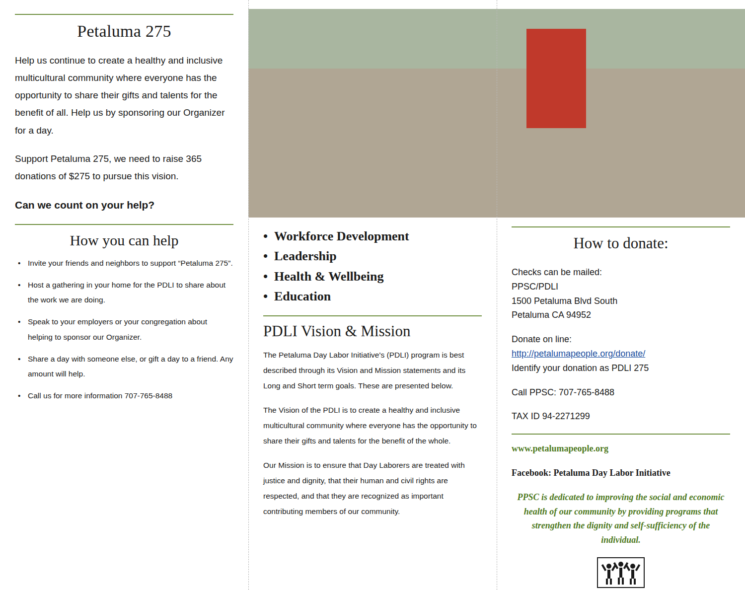Petaluma 275
Help us continue to create a healthy and inclusive multicultural community where everyone has the opportunity to share their gifts and talents for the benefit of all. Help us by sponsoring our Organizer for a day.
Support Petaluma 275, we need to raise 365 donations of $275 to pursue this vision.
Can we count on your help?
How you can help
Invite your friends and neighbors to support “Petaluma 275”.
Host a gathering in your home for the PDLI to share about the work we are doing.
Speak to your employers or your congregation about helping to sponsor our Organizer.
Share a day with someone else, or gift a day to a friend. Any amount will help.
Call us for more information 707-765-8488
Workforce Development
Leadership
Health & Wellbeing
Education
PDLI Vision & Mission
The Petaluma Day Labor Initiative's (PDLI) program is best described through its Vision and Mission statements and its Long and Short term goals. These are presented below.
The Vision of the PDLI is to create a healthy and inclusive multicultural community where everyone has the opportunity to share their gifts and talents for the benefit of the whole.
Our Mission is to ensure that Day Laborers are treated with justice and dignity, that their human and civil rights are respected, and that they are recognized as important contributing members of our community.
How to donate:
Checks can be mailed:
PPSC/PDLI
1500 Petaluma Blvd South
Petaluma CA 94952
Donate on line:
http://petalumapeople.org/donate/
Identify your donation as PDLI 275
Call PPSC: 707-765-8488
TAX ID 94-2271299
www.petalumapeople.org
Facebook: Petaluma Day Labor Initiative
PPSC is dedicated to improving the social and economic health of our community by providing programs that strengthen the dignity and self-sufficiency of the individual.